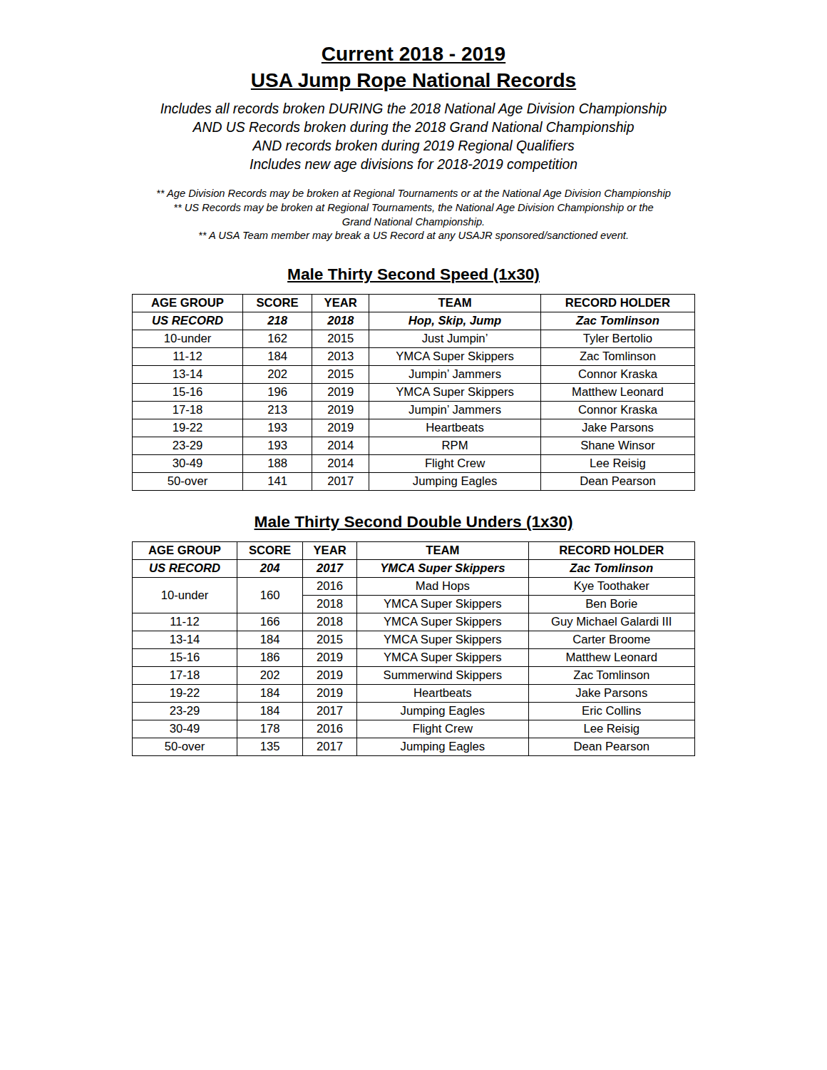Current 2018 - 2019
USA Jump Rope National Records
Includes all records broken DURING the 2018 National Age Division Championship
AND US Records broken during the 2018 Grand National Championship
AND records broken during 2019 Regional Qualifiers
Includes new age divisions for 2018-2019 competition
** Age Division Records may be broken at Regional Tournaments or at the National Age Division Championship
** US Records may be broken at Regional Tournaments, the National Age Division Championship or the
Grand National Championship.
** A USA Team member may break a US Record at any USAJR sponsored/sanctioned event.
Male Thirty Second Speed (1x30)
| AGE GROUP | SCORE | YEAR | TEAM | RECORD HOLDER |
| --- | --- | --- | --- | --- |
| US RECORD | 218 | 2018 | Hop, Skip, Jump | Zac Tomlinson |
| 10-under | 162 | 2015 | Just Jumpin’ | Tyler Bertolio |
| 11-12 | 184 | 2013 | YMCA Super Skippers | Zac Tomlinson |
| 13-14 | 202 | 2015 | Jumpin’ Jammers | Connor Kraska |
| 15-16 | 196 | 2019 | YMCA Super Skippers | Matthew Leonard |
| 17-18 | 213 | 2019 | Jumpin’ Jammers | Connor Kraska |
| 19-22 | 193 | 2019 | Heartbeats | Jake Parsons |
| 23-29 | 193 | 2014 | RPM | Shane Winsor |
| 30-49 | 188 | 2014 | Flight Crew | Lee Reisig |
| 50-over | 141 | 2017 | Jumping Eagles | Dean Pearson |
Male Thirty Second Double Unders (1x30)
| AGE GROUP | SCORE | YEAR | TEAM | RECORD HOLDER |
| --- | --- | --- | --- | --- |
| US RECORD | 204 | 2017 | YMCA Super Skippers | Zac Tomlinson |
| 10-under | 160 | 2016 | Mad Hops | Kye Toothaker |
| 2018 | YMCA Super Skippers | Ben Borie |
| 11-12 | 166 | 2018 | YMCA Super Skippers | Guy Michael Galardi III |
| 13-14 | 184 | 2015 | YMCA Super Skippers | Carter Broome |
| 15-16 | 186 | 2019 | YMCA Super Skippers | Matthew Leonard |
| 17-18 | 202 | 2019 | Summerwind Skippers | Zac Tomlinson |
| 19-22 | 184 | 2019 | Heartbeats | Jake Parsons |
| 23-29 | 184 | 2017 | Jumping Eagles | Eric Collins |
| 30-49 | 178 | 2016 | Flight Crew | Lee Reisig |
| 50-over | 135 | 2017 | Jumping Eagles | Dean Pearson |